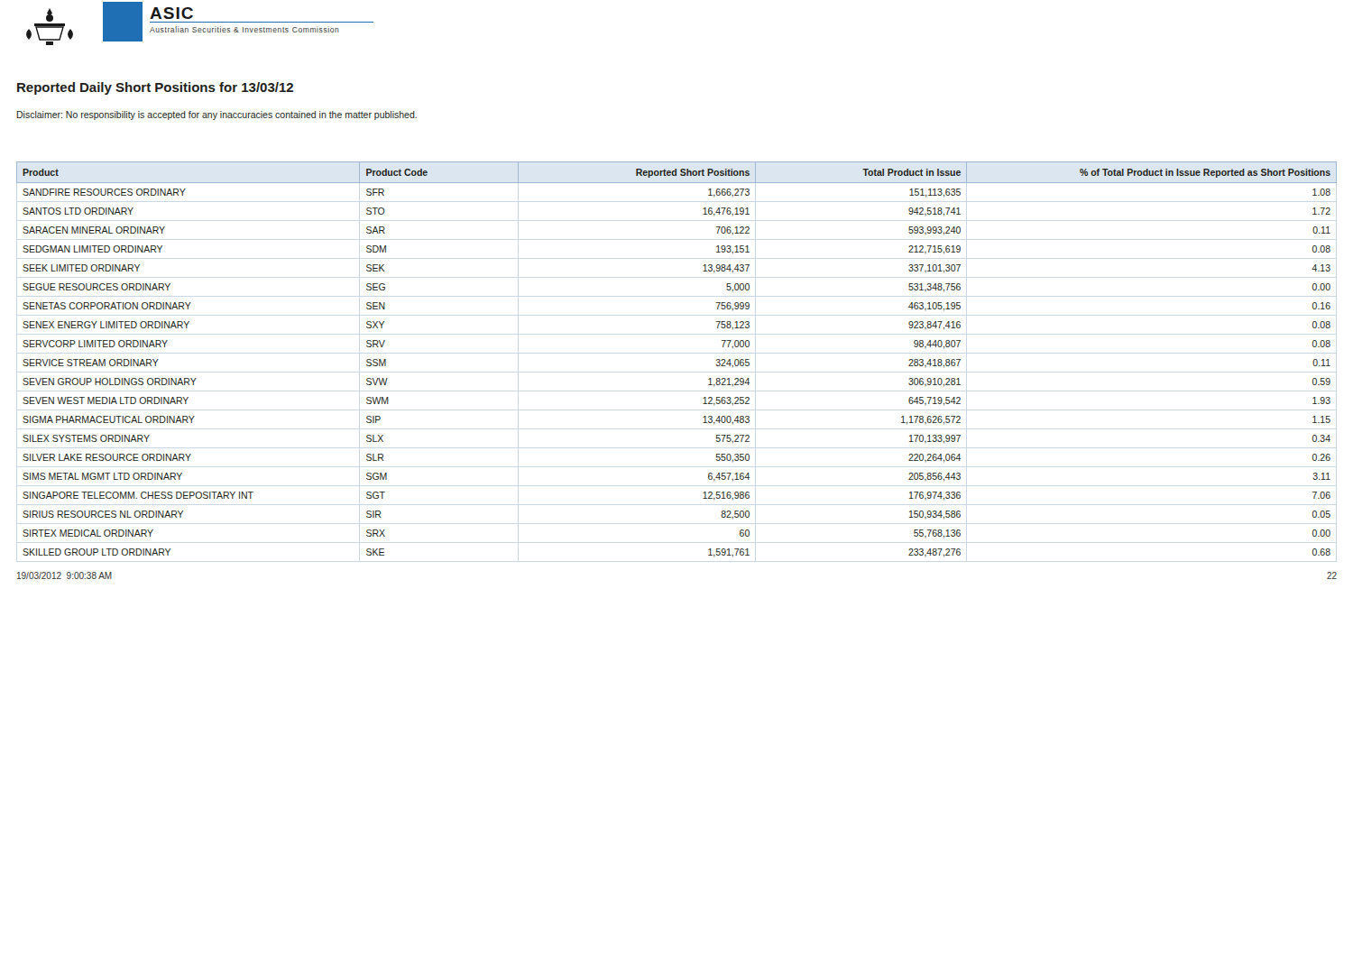ASIC
Australian Securities & Investments Commission
Reported Daily Short Positions for 13/03/12
Disclaimer: No responsibility is accepted for any inaccuracies contained in the matter published.
| Product | Product Code | Reported Short Positions | Total Product in Issue | % of Total Product in Issue Reported as Short Positions |
| --- | --- | --- | --- | --- |
| SANDFIRE RESOURCES ORDINARY | SFR | 1,666,273 | 151,113,635 | 1.08 |
| SANTOS LTD ORDINARY | STO | 16,476,191 | 942,518,741 | 1.72 |
| SARACEN MINERAL ORDINARY | SAR | 706,122 | 593,993,240 | 0.11 |
| SEDGMAN LIMITED ORDINARY | SDM | 193,151 | 212,715,619 | 0.08 |
| SEEK LIMITED ORDINARY | SEK | 13,984,437 | 337,101,307 | 4.13 |
| SEGUE RESOURCES ORDINARY | SEG | 5,000 | 531,348,756 | 0.00 |
| SENETAS CORPORATION ORDINARY | SEN | 756,999 | 463,105,195 | 0.16 |
| SENEX ENERGY LIMITED ORDINARY | SXY | 758,123 | 923,847,416 | 0.08 |
| SERVCORP LIMITED ORDINARY | SRV | 77,000 | 98,440,807 | 0.08 |
| SERVICE STREAM ORDINARY | SSM | 324,065 | 283,418,867 | 0.11 |
| SEVEN GROUP HOLDINGS ORDINARY | SVW | 1,821,294 | 306,910,281 | 0.59 |
| SEVEN WEST MEDIA LTD ORDINARY | SWM | 12,563,252 | 645,719,542 | 1.93 |
| SIGMA PHARMACEUTICAL ORDINARY | SIP | 13,400,483 | 1,178,626,572 | 1.15 |
| SILEX SYSTEMS ORDINARY | SLX | 575,272 | 170,133,997 | 0.34 |
| SILVER LAKE RESOURCE ORDINARY | SLR | 550,350 | 220,264,064 | 0.26 |
| SIMS METAL MGMT LTD ORDINARY | SGM | 6,457,164 | 205,856,443 | 3.11 |
| SINGAPORE TELECOMM. CHESS DEPOSITARY INT | SGT | 12,516,986 | 176,974,336 | 7.06 |
| SIRIUS RESOURCES NL ORDINARY | SIR | 82,500 | 150,934,586 | 0.05 |
| SIRTEX MEDICAL ORDINARY | SRX | 60 | 55,768,136 | 0.00 |
| SKILLED GROUP LTD ORDINARY | SKE | 1,591,761 | 233,487,276 | 0.68 |
19/03/2012 9:00:38 AM
22